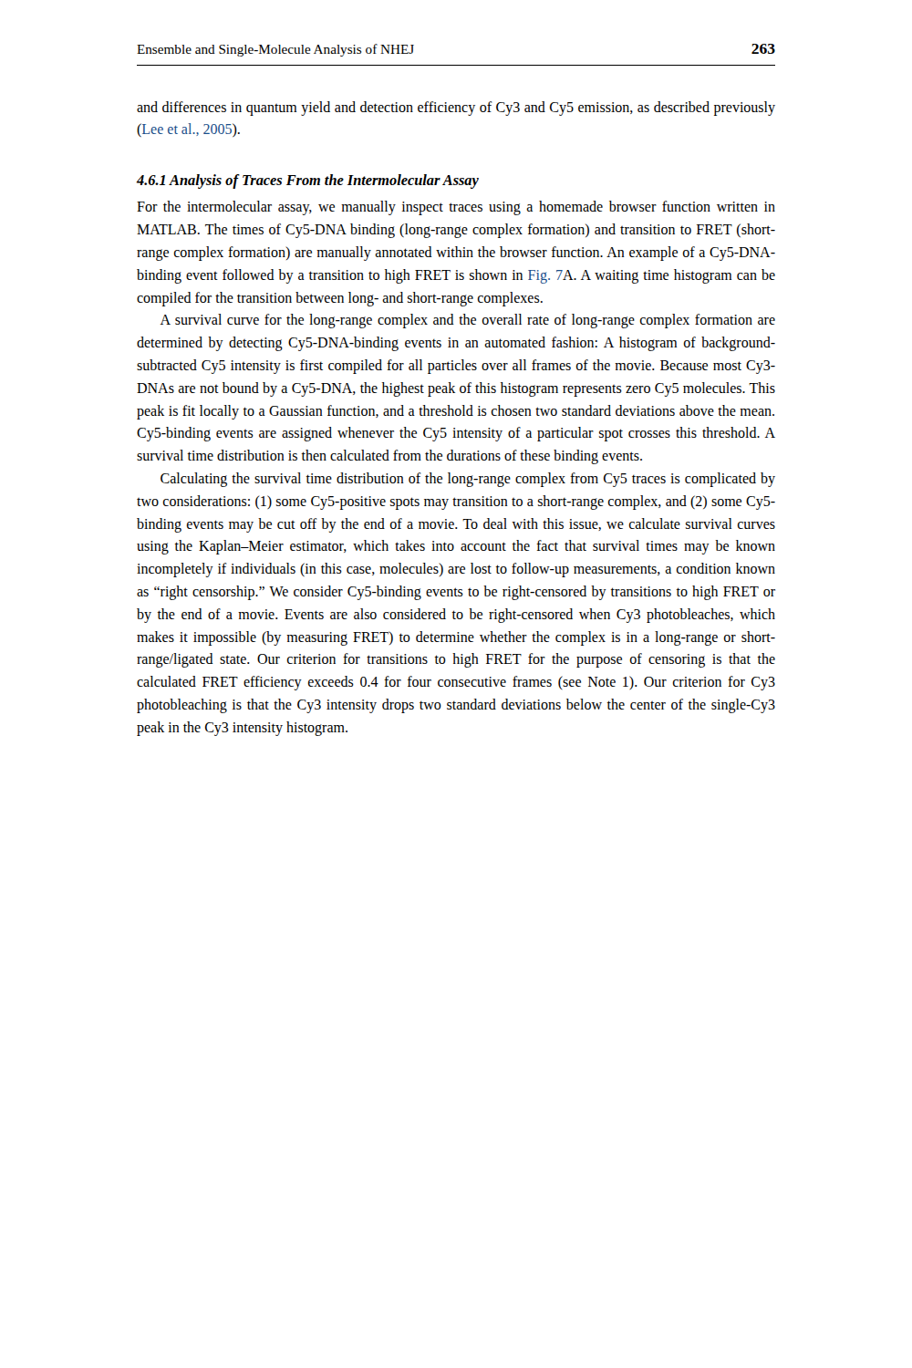Ensemble and Single-Molecule Analysis of NHEJ 263
and differences in quantum yield and detection efficiency of Cy3 and Cy5 emission, as described previously (Lee et al., 2005).
4.6.1 Analysis of Traces From the Intermolecular Assay
For the intermolecular assay, we manually inspect traces using a homemade browser function written in MATLAB. The times of Cy5-DNA binding (long-range complex formation) and transition to FRET (short-range complex formation) are manually annotated within the browser function. An example of a Cy5-DNA-binding event followed by a transition to high FRET is shown in Fig. 7 A. A waiting time histogram can be compiled for the transition between long- and short-range complexes.
A survival curve for the long-range complex and the overall rate of long-range complex formation are determined by detecting Cy5-DNA-binding events in an automated fashion: A histogram of background-subtracted Cy5 intensity is first compiled for all particles over all frames of the movie. Because most Cy3-DNAs are not bound by a Cy5-DNA, the highest peak of this histogram represents zero Cy5 molecules. This peak is fit locally to a Gaussian function, and a threshold is chosen two standard deviations above the mean. Cy5-binding events are assigned whenever the Cy5 intensity of a particular spot crosses this threshold. A survival time distribution is then calculated from the durations of these binding events.
Calculating the survival time distribution of the long-range complex from Cy5 traces is complicated by two considerations: (1) some Cy5-positive spots may transition to a short-range complex, and (2) some Cy5-binding events may be cut off by the end of a movie. To deal with this issue, we calculate survival curves using the Kaplan–Meier estimator, which takes into account the fact that survival times may be known incompletely if individuals (in this case, molecules) are lost to follow-up measurements, a condition known as “right censorship.” We consider Cy5-binding events to be right-censored by transitions to high FRET or by the end of a movie. Events are also considered to be right-censored when Cy3 photobleaches, which makes it impossible (by measuring FRET) to determine whether the complex is in a long-range or short-range/ligated state. Our criterion for transitions to high FRET for the purpose of censoring is that the calculated FRET efficiency exceeds 0.4 for four consecutive frames (see Note 1). Our criterion for Cy3 photobleaching is that the Cy3 intensity drops two standard deviations below the center of the single-Cy3 peak in the Cy3 intensity histogram.